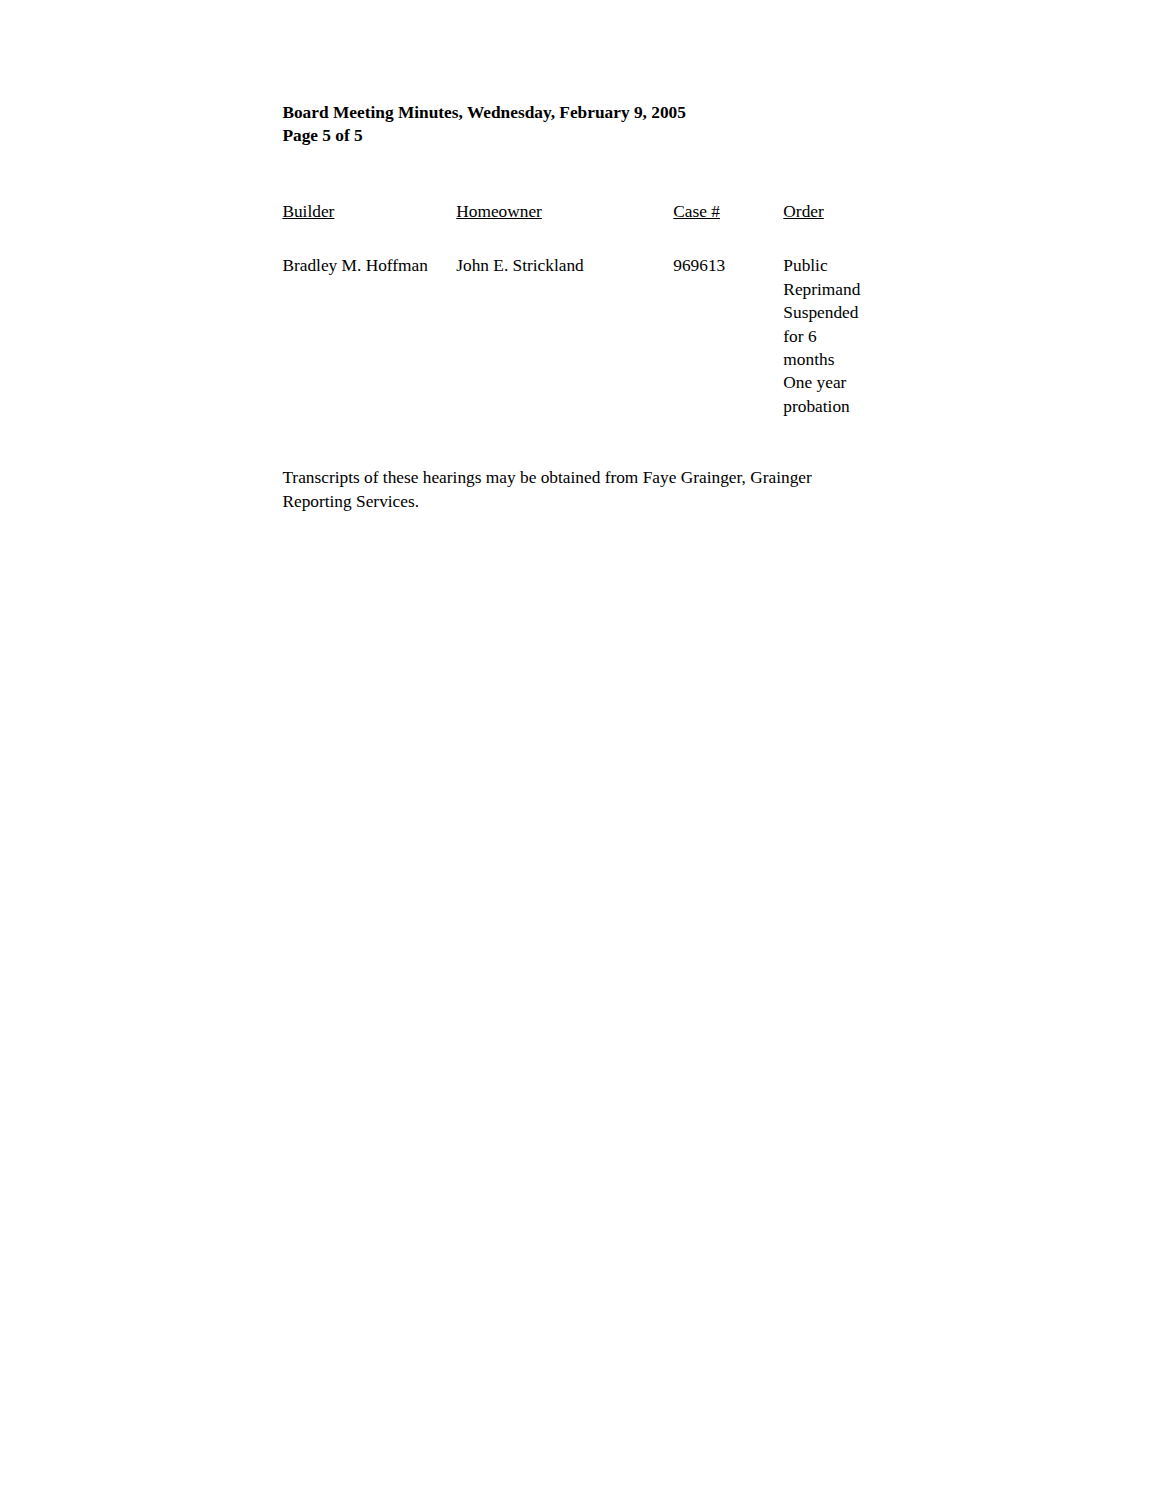Board Meeting Minutes, Wednesday, February 9, 2005
Page 5 of 5
| Builder | Homeowner | Case # | Order |
| --- | --- | --- | --- |
| Bradley M. Hoffman | John E. Strickland | 969613 | Public Reprimand Suspended for 6 months One year probation |
Transcripts of these hearings may be obtained from Faye Grainger, Grainger Reporting Services.